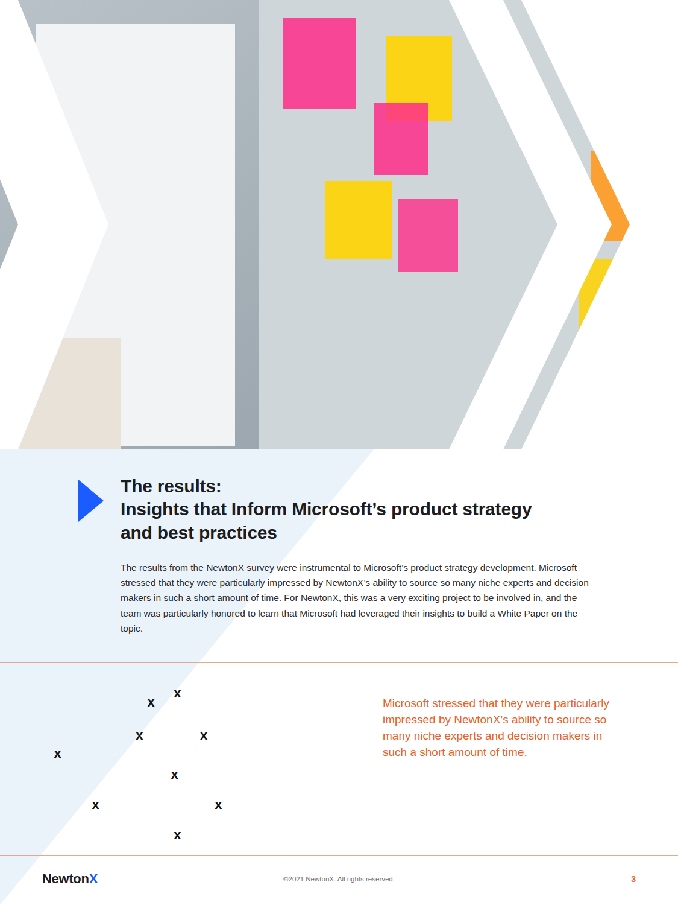The results:
Insights that Inform Microsoft’s product strategy
and best practices
The results from the NewtonX survey were instrumental to Microsoft’s product strategy development. Microsoft stressed that they were particularly impressed by NewtonX’s ability to source so many niche experts and decision makers in such a short amount of time. For NewtonX, this was a very exciting project to be involved in, and the team was particularly honored to learn that Microsoft had leveraged their insights to build a White Paper on the topic.
x x x x x x x x x
Microsoft stressed that they were particularly impressed by NewtonX’s ability to source so many niche experts and decision makers in such a short amount of time.
NewtonX
©2021 NewtonX. All rights reserved.
3